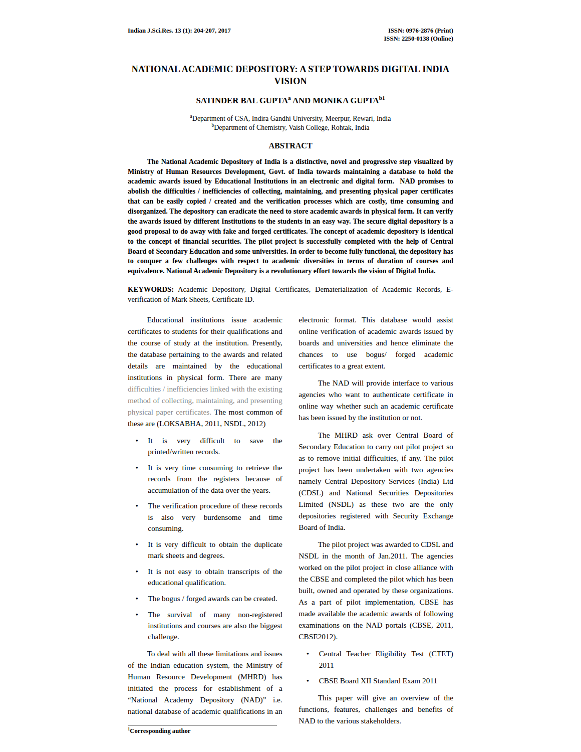Indian J.Sci.Res. 13 (1): 204-207, 2017
ISSN: 0976-2876 (Print)
ISSN: 2250-0138 (Online)
NATIONAL ACADEMIC DEPOSITORY: A STEP TOWARDS DIGITAL INDIA VISION
SATINDER BAL GUPTAa AND MONIKA GUPTAb1
aDepartment of CSA, Indira Gandhi University, Meerpur, Rewari, India
bDepartment of Chemistry, Vaish College, Rohtak, India
ABSTRACT
The National Academic Depository of India is a distinctive, novel and progressive step visualized by Ministry of Human Resources Development, Govt. of India towards maintaining a database to hold the academic awards issued by Educational Institutions in an electronic and digital form. NAD promises to abolish the difficulties / inefficiencies of collecting, maintaining, and presenting physical paper certificates that can be easily copied / created and the verification processes which are costly, time consuming and disorganized. The depository can eradicate the need to store academic awards in physical form. It can verify the awards issued by different Institutions to the students in an easy way. The secure digital depository is a good proposal to do away with fake and forged certificates. The concept of academic depository is identical to the concept of financial securities. The pilot project is successfully completed with the help of Central Board of Secondary Education and some universities. In order to become fully functional, the depository has to conquer a few challenges with respect to academic diversities in terms of duration of courses and equivalence. National Academic Depository is a revolutionary effort towards the vision of Digital India.
KEYWORDS: Academic Depository, Digital Certificates, Dematerialization of Academic Records, E-verification of Mark Sheets, Certificate ID.
Educational institutions issue academic certificates to students for their qualifications and the course of study at the institution. Presently, the database pertaining to the awards and related details are maintained by the educational institutions in physical form. There are many difficulties / inefficiencies linked with the existing method of collecting, maintaining, and presenting physical paper certificates. The most common of these are (LOKSABHA, 2011, NSDL, 2012)
It is very difficult to save the printed/written records.
It is very time consuming to retrieve the records from the registers because of accumulation of the data over the years.
The verification procedure of these records is also very burdensome and time consuming.
It is very difficult to obtain the duplicate mark sheets and degrees.
It is not easy to obtain transcripts of the educational qualification.
The bogus / forged awards can be created.
The survival of many non-registered institutions and courses are also the biggest challenge.
To deal with all these limitations and issues of the Indian education system, the Ministry of Human Resource Development (MHRD) has initiated the process for establishment of a “National Academy Depository (NAD)” i.e. national database of academic qualifications in an electronic format. This database would assist online verification of academic awards issued by boards and universities and hence eliminate the chances to use bogus/ forged academic certificates to a great extent.
The NAD will provide interface to various agencies who want to authenticate certificate in online way whether such an academic certificate has been issued by the institution or not.
The MHRD ask over Central Board of Secondary Education to carry out pilot project so as to remove initial difficulties, if any. The pilot project has been undertaken with two agencies namely Central Depository Services (India) Ltd (CDSL) and National Securities Depositories Limited (NSDL) as these two are the only depositories registered with Security Exchange Board of India.
The pilot project was awarded to CDSL and NSDL in the month of Jan.2011. The agencies worked on the pilot project in close alliance with the CBSE and completed the pilot which has been built, owned and operated by these organizations. As a part of pilot implementation, CBSE has made available the academic awards of following examinations on the NAD portals (CBSE, 2011, CBSE2012).
Central Teacher Eligibility Test (CTET) 2011
CBSE Board XII Standard Exam 2011
This paper will give an overview of the functions, features, challenges and benefits of NAD to the various stakeholders.
1Corresponding author